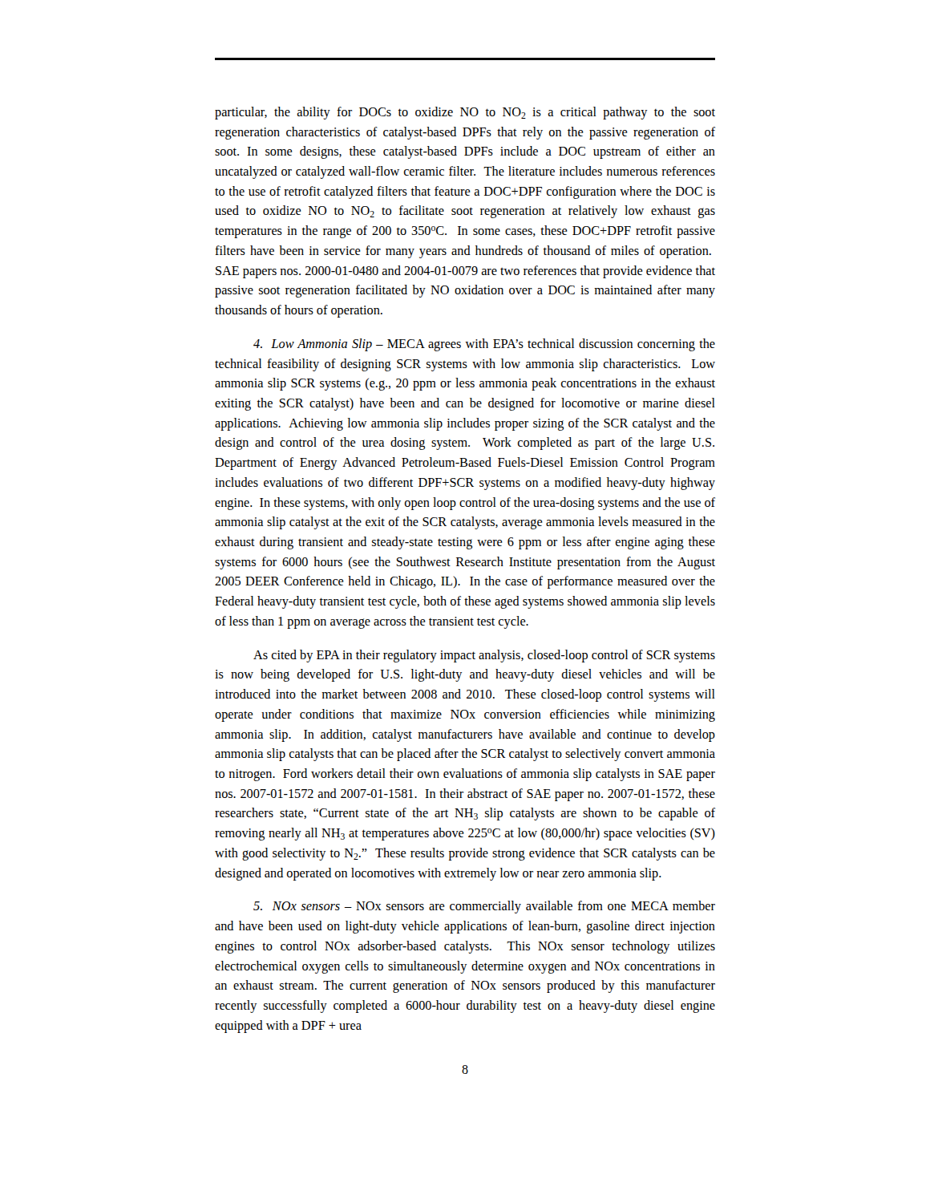particular, the ability for DOCs to oxidize NO to NO2 is a critical pathway to the soot regeneration characteristics of catalyst-based DPFs that rely on the passive regeneration of soot. In some designs, these catalyst-based DPFs include a DOC upstream of either an uncatalyzed or catalyzed wall-flow ceramic filter. The literature includes numerous references to the use of retrofit catalyzed filters that feature a DOC+DPF configuration where the DOC is used to oxidize NO to NO2 to facilitate soot regeneration at relatively low exhaust gas temperatures in the range of 200 to 350oC. In some cases, these DOC+DPF retrofit passive filters have been in service for many years and hundreds of thousand of miles of operation. SAE papers nos. 2000-01-0480 and 2004-01-0079 are two references that provide evidence that passive soot regeneration facilitated by NO oxidation over a DOC is maintained after many thousands of hours of operation.
4. Low Ammonia Slip – MECA agrees with EPA’s technical discussion concerning the technical feasibility of designing SCR systems with low ammonia slip characteristics. Low ammonia slip SCR systems (e.g., 20 ppm or less ammonia peak concentrations in the exhaust exiting the SCR catalyst) have been and can be designed for locomotive or marine diesel applications. Achieving low ammonia slip includes proper sizing of the SCR catalyst and the design and control of the urea dosing system. Work completed as part of the large U.S. Department of Energy Advanced Petroleum-Based Fuels-Diesel Emission Control Program includes evaluations of two different DPF+SCR systems on a modified heavy-duty highway engine. In these systems, with only open loop control of the urea-dosing systems and the use of ammonia slip catalyst at the exit of the SCR catalysts, average ammonia levels measured in the exhaust during transient and steady-state testing were 6 ppm or less after engine aging these systems for 6000 hours (see the Southwest Research Institute presentation from the August 2005 DEER Conference held in Chicago, IL). In the case of performance measured over the Federal heavy-duty transient test cycle, both of these aged systems showed ammonia slip levels of less than 1 ppm on average across the transient test cycle.
As cited by EPA in their regulatory impact analysis, closed-loop control of SCR systems is now being developed for U.S. light-duty and heavy-duty diesel vehicles and will be introduced into the market between 2008 and 2010. These closed-loop control systems will operate under conditions that maximize NOx conversion efficiencies while minimizing ammonia slip. In addition, catalyst manufacturers have available and continue to develop ammonia slip catalysts that can be placed after the SCR catalyst to selectively convert ammonia to nitrogen. Ford workers detail their own evaluations of ammonia slip catalysts in SAE paper nos. 2007-01-1572 and 2007-01-1581. In their abstract of SAE paper no. 2007-01-1572, these researchers state, “Current state of the art NH3 slip catalysts are shown to be capable of removing nearly all NH3 at temperatures above 225oC at low (80,000/hr) space velocities (SV) with good selectivity to N2.” These results provide strong evidence that SCR catalysts can be designed and operated on locomotives with extremely low or near zero ammonia slip.
5. NOx sensors – NOx sensors are commercially available from one MECA member and have been used on light-duty vehicle applications of lean-burn, gasoline direct injection engines to control NOx adsorber-based catalysts. This NOx sensor technology utilizes electrochemical oxygen cells to simultaneously determine oxygen and NOx concentrations in an exhaust stream. The current generation of NOx sensors produced by this manufacturer recently successfully completed a 6000-hour durability test on a heavy-duty diesel engine equipped with a DPF + urea
8